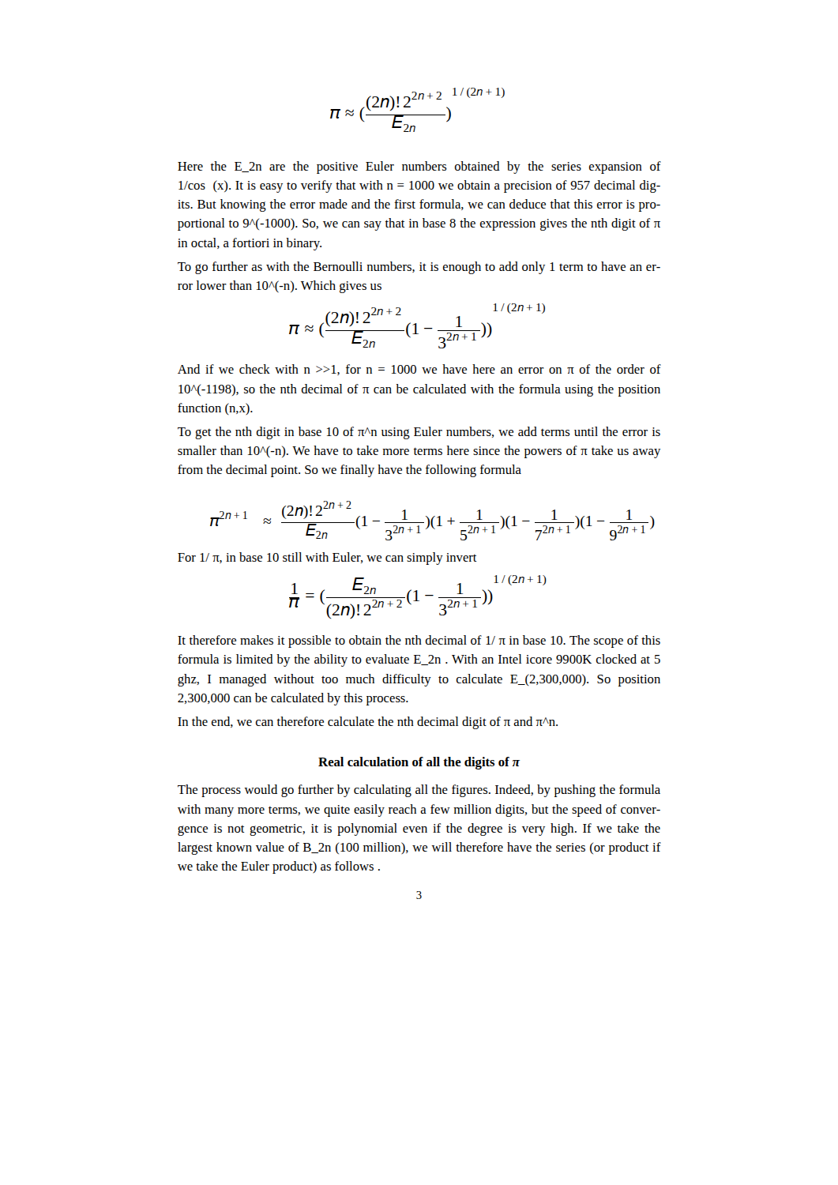π ≈ ( (2n) ! 22n+2 E2n ) 1/(2n+1)
Here the E_2n are the positive Euler numbers obtained by the series expansion of 1/cos (x). It is easy to verify that with n = 1000 we obtain a precision of 957 decimal digits. But knowing the error made and the first formula, we can deduce that this error is proportional to 9^(-1000). So, we can say that in base 8 the expression gives the nth digit of π in octal, a fortiori in binary.
To go further as with the Bernoulli numbers, it is enough to add only 1 term to have an error lower than 10^(-n). Which gives us
π ≈ ( (2n) ! 22n+2 E2n ( 1 − 1 32n+1 ) ) 1/(2n+1)
And if we check with n >>1, for n = 1000 we have here an error on π of the order of 10^(-1198), so the nth decimal of π can be calculated with the formula using the position function (n,x).
To get the nth digit in base 10 of π^n using Euler numbers, we add terms until the error is smaller than 10^(-n). We have to take more terms here since the powers of π take us away from the decimal point. So we finally have the following formula
π2n+1 ≈ (2n) ! 22n+2 E2n ( 1− 132n+1 ) ( 1+ 152n+1 ) ( 1− 172n+1 ) ( 1− 192n+1 )
For 1/ π, in base 10 still with Euler, we can simply invert
1π = ( E2n (2n) ! 22n+2 ( 1− 132n+1 ) ) 1/(2n+1)
It therefore makes it possible to obtain the nth decimal of 1/ π in base 10. The scope of this formula is limited by the ability to evaluate E_2n . With an Intel icore 9900K clocked at 5 ghz, I managed without too much difficulty to calculate E_(2,300,000). So position 2,300,000 can be calculated by this process.
In the end, we can therefore calculate the nth decimal digit of π and π^n.
Real calculation of all the digits of π
The process would go further by calculating all the figures. Indeed, by pushing the formula with many more terms, we quite easily reach a few million digits, but the speed of convergence is not geometric, it is polynomial even if the degree is very high. If we take the largest known value of B_2n (100 million), we will therefore have the series (or product if we take the Euler product) as follows .
3